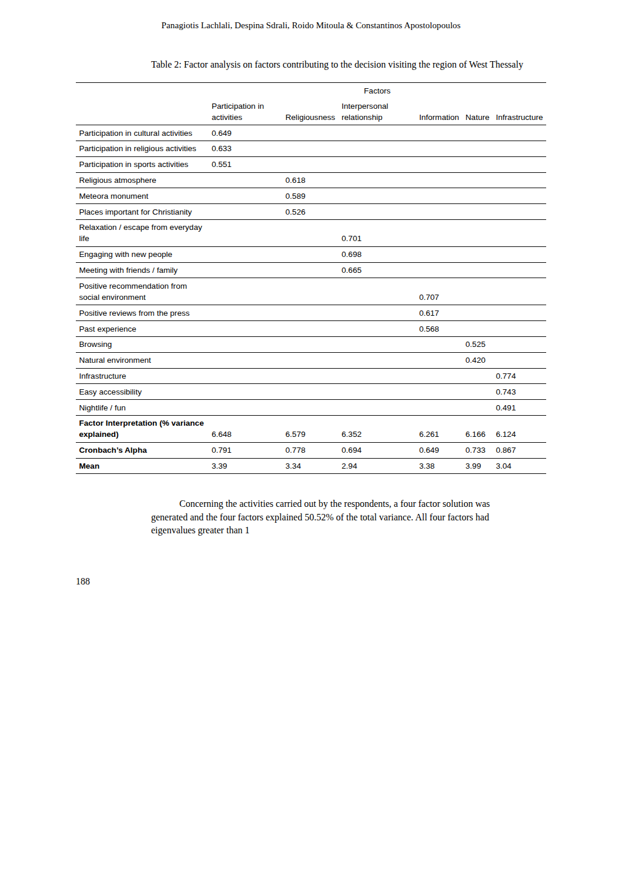Panagiotis Lachlali, Despina Sdrali, Roido Mitoula & Constantinos Apostolopoulos
Table 2: Factor analysis on factors contributing to the decision visiting the region of West Thessaly
| | Factors |
| --- | --- |
| | Participation in activities | Religiousness | Interpersonal relationship | Information | Nature | Infrastructure |
| Participation in cultural activities | 0.649 | | | | | |
| Participation in religious activities | 0.633 | | | | | |
| Participation in sports activities | 0.551 | | | | | |
| Religious atmosphere | | 0.618 | | | | |
| Meteora monument | | 0.589 | | | | |
| Places important for Christianity | | 0.526 | | | | |
| Relaxation / escape from everyday life | | | 0.701 | | | |
| Engaging with new people | | | 0.698 | | | |
| Meeting with friends / family | | | 0.665 | | | |
| Positive recommendation from social environment | | | | 0.707 | | |
| Positive reviews from the press | | | | 0.617 | | |
| Past experience | | | | 0.568 | | |
| Browsing | | | | | 0.525 | |
| Natural environment | | | | | 0.420 | |
| Infrastructure | | | | | | 0.774 |
| Easy accessibility | | | | | | 0.743 |
| Nightlife / fun | | | | | | 0.491 |
| Factor Interpretation (% variance explained) | 6.648 | 6.579 | 6.352 | 6.261 | 6.166 | 6.124 |
| Cronbach’s Alpha | 0.791 | 0.778 | 0.694 | 0.649 | 0.733 | 0.867 |
| Mean | 3.39 | 3.34 | 2.94 | 3.38 | 3.99 | 3.04 |
Concerning the activities carried out by the respondents, a four factor solution was generated and the four factors explained 50.52% of the total variance. All four factors had eigenvalues greater than 1
188